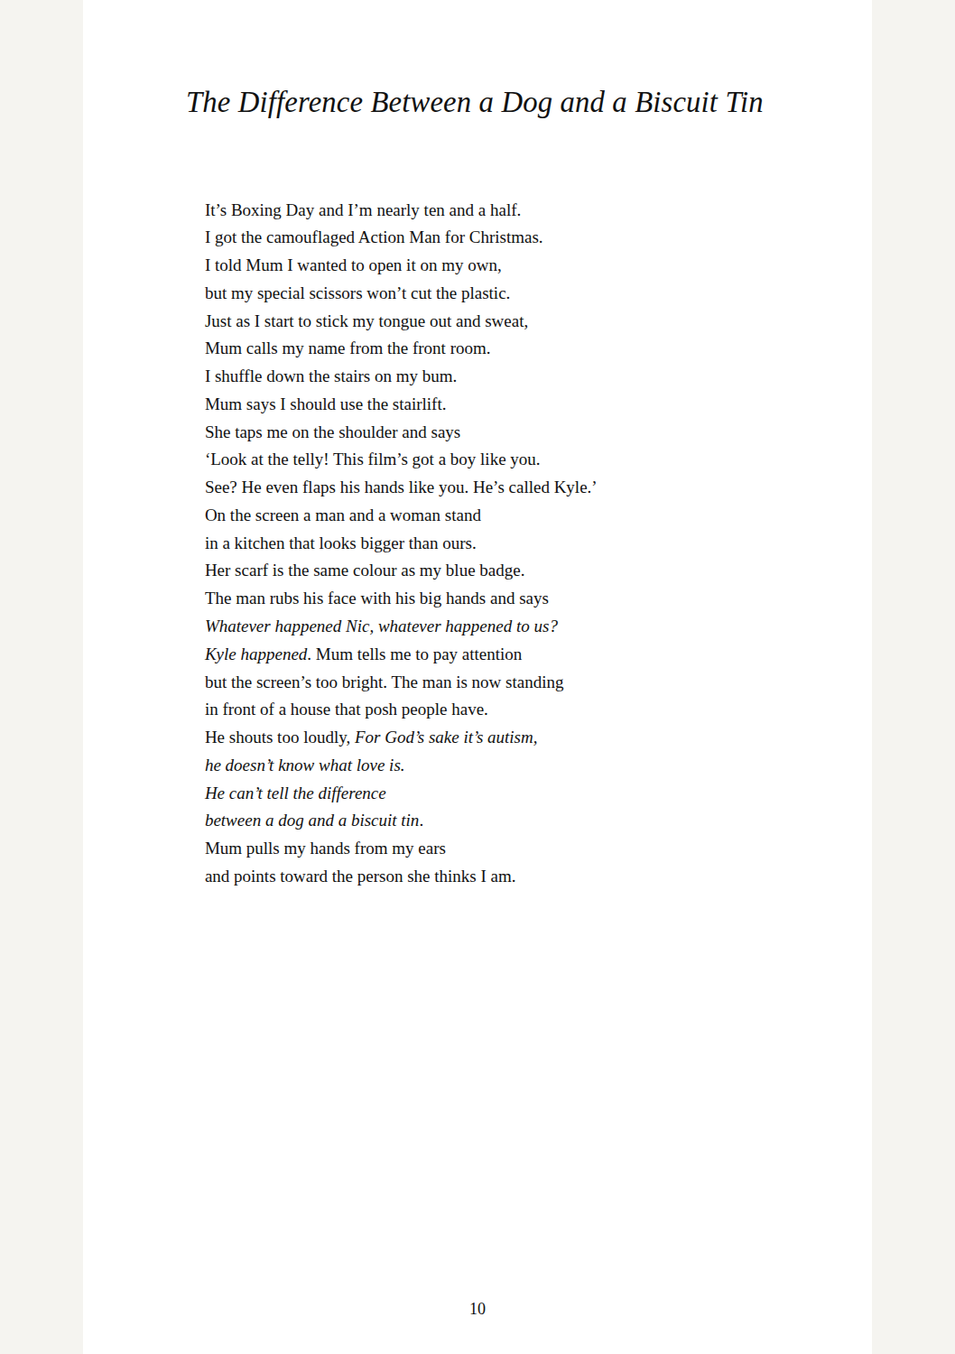The Difference Between a Dog and a Biscuit Tin
It’s Boxing Day and I’m nearly ten and a half. I got the camouflaged Action Man for Christmas. I told Mum I wanted to open it on my own, but my special scissors won’t cut the plastic. Just as I start to stick my tongue out and sweat, Mum calls my name from the front room. I shuffle down the stairs on my bum. Mum says I should use the stairlift. She taps me on the shoulder and says ‘Look at the telly! This film’s got a boy like you. See? He even flaps his hands like you. He’s called Kyle.’ On the screen a man and a woman stand in a kitchen that looks bigger than ours. Her scarf is the same colour as my blue badge. The man rubs his face with his big hands and says Whatever happened Nic, whatever happened to us? Kyle happened. Mum tells me to pay attention but the screen’s too bright. The man is now standing in front of a house that posh people have. He shouts too loudly, For God’s sake it’s autism, he doesn’t know what love is. He can’t tell the difference between a dog and a biscuit tin. Mum pulls my hands from my ears and points toward the person she thinks I am.
10